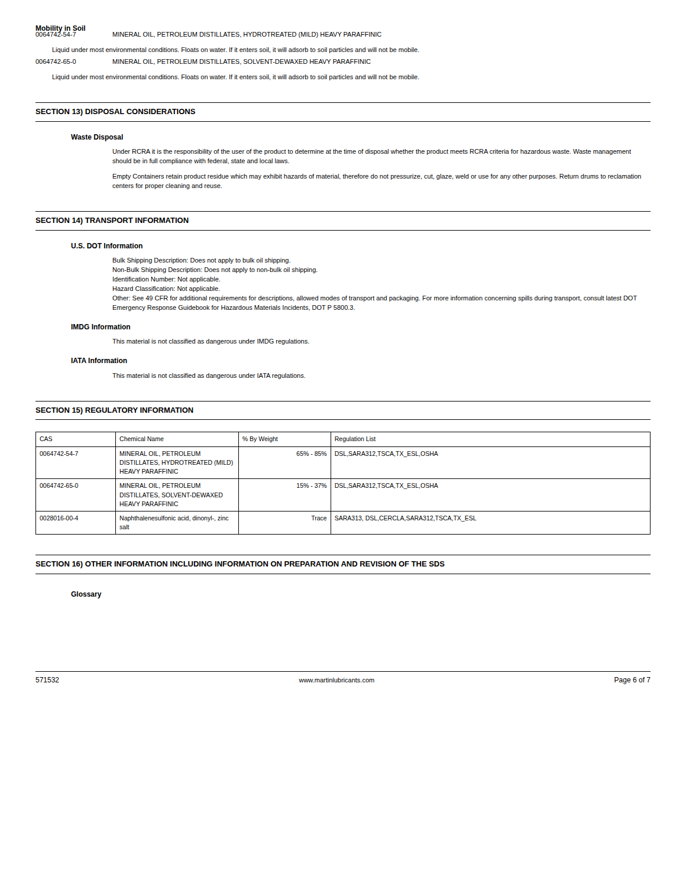Mobility in Soil
0064742-54-7 MINERAL OIL, PETROLEUM DISTILLATES, HYDROTREATED (MILD) HEAVY PARAFFINIC
Liquid under most environmental conditions. Floats on water. If it enters soil, it will adsorb to soil particles and will not be mobile.
0064742-65-0 MINERAL OIL, PETROLEUM DISTILLATES, SOLVENT-DEWAXED HEAVY PARAFFINIC
Liquid under most environmental conditions. Floats on water. If it enters soil, it will adsorb to soil particles and will not be mobile.
SECTION 13) DISPOSAL CONSIDERATIONS
Waste Disposal
Under RCRA it is the responsibility of the user of the product to determine at the time of disposal whether the product meets RCRA criteria for hazardous waste. Waste management should be in full compliance with federal, state and local laws.
Empty Containers retain product residue which may exhibit hazards of material, therefore do not pressurize, cut, glaze, weld or use for any other purposes. Return drums to reclamation centers for proper cleaning and reuse.
SECTION 14) TRANSPORT INFORMATION
U.S. DOT Information
Bulk Shipping Description: Does not apply to bulk oil shipping.
Non-Bulk Shipping Description: Does not apply to non-bulk oil shipping.
Identification Number: Not applicable.
Hazard Classification: Not applicable.
Other: See 49 CFR for additional requirements for descriptions, allowed modes of transport and packaging. For more information concerning spills during transport, consult latest DOT Emergency Response Guidebook for Hazardous Materials Incidents, DOT P 5800.3.
IMDG Information
This material is not classified as dangerous under IMDG regulations.
IATA Information
This material is not classified as dangerous under IATA regulations.
SECTION 15) REGULATORY INFORMATION
| CAS | Chemical Name | % By Weight | Regulation List |
| --- | --- | --- | --- |
| 0064742-54-7 | MINERAL OIL, PETROLEUM DISTILLATES, HYDROTREATED (MILD) HEAVY PARAFFINIC | 65% - 85% | DSL,SARA312,TSCA,TX_ESL,OSHA |
| 0064742-65-0 | MINERAL OIL, PETROLEUM DISTILLATES, SOLVENT-DEWAXED HEAVY PARAFFINIC | 15% - 37% | DSL,SARA312,TSCA,TX_ESL,OSHA |
| 0028016-00-4 | Naphthalenesulfonic acid, dinonyl-, zinc salt | Trace | SARA313, DSL,CERCLA,SARA312,TSCA,TX_ESL |
SECTION 16) OTHER INFORMATION INCLUDING INFORMATION ON PREPARATION AND REVISION OF THE SDS
Glossary
571532
www.martinlubricants.com
Page 6 of 7